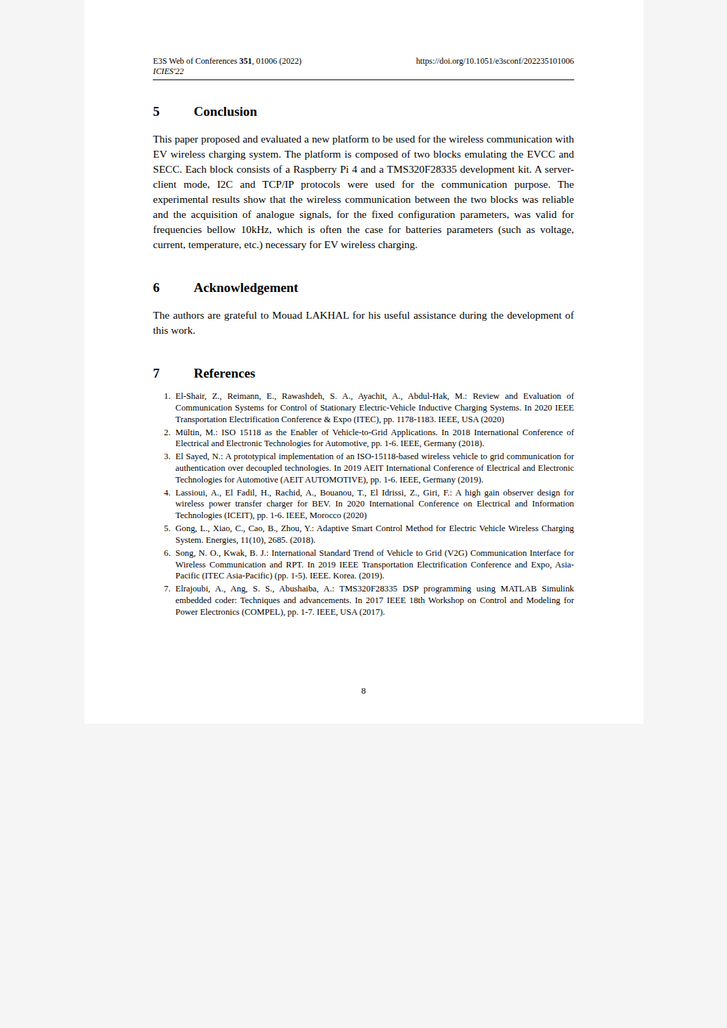E3S Web of Conferences 351, 01006 (2022)
ICIES'22
https://doi.org/10.1051/e3sconf/202235101006
5 Conclusion
This paper proposed and evaluated a new platform to be used for the wireless communication with EV wireless charging system. The platform is composed of two blocks emulating the EVCC and SECC. Each block consists of a Raspberry Pi 4 and a TMS320F28335 development kit. A server-client mode, I2C and TCP/IP protocols were used for the communication purpose. The experimental results show that the wireless communication between the two blocks was reliable and the acquisition of analogue signals, for the fixed configuration parameters, was valid for frequencies bellow 10kHz, which is often the case for batteries parameters (such as voltage, current, temperature, etc.) necessary for EV wireless charging.
6 Acknowledgement
The authors are grateful to Mouad LAKHAL for his useful assistance during the development of this work.
7 References
El-Shair, Z., Reimann, E., Rawashdeh, S. A., Ayachit, A., Abdul-Hak, M.: Review and Evaluation of Communication Systems for Control of Stationary Electric-Vehicle Inductive Charging Systems. In 2020 IEEE Transportation Electrification Conference & Expo (ITEC), pp. 1178-1183. IEEE, USA (2020)
Mültin, M.: ISO 15118 as the Enabler of Vehicle-to-Grid Applications. In 2018 International Conference of Electrical and Electronic Technologies for Automotive, pp. 1-6. IEEE, Germany (2018).
El Sayed, N.: A prototypical implementation of an ISO-15118-based wireless vehicle to grid communication for authentication over decoupled technologies. In 2019 AEIT International Conference of Electrical and Electronic Technologies for Automotive (AEIT AUTOMOTIVE), pp. 1-6. IEEE, Germany (2019).
Lassioui, A., El Fadil, H., Rachid, A., Bouanou, T., El Idrissi, Z., Giri, F.: A high gain observer design for wireless power transfer charger for BEV. In 2020 International Conference on Electrical and Information Technologies (ICEIT), pp. 1-6. IEEE, Morocco (2020)
Gong, L., Xiao, C., Cao, B., Zhou, Y.: Adaptive Smart Control Method for Electric Vehicle Wireless Charging System. Energies, 11(10), 2685. (2018).
Song, N. O., Kwak, B. J.: International Standard Trend of Vehicle to Grid (V2G) Communication Interface for Wireless Communication and RPT. In 2019 IEEE Transportation Electrification Conference and Expo, Asia-Pacific (ITEC Asia-Pacific) (pp. 1-5). IEEE. Korea. (2019).
Elrajoubi, A., Ang, S. S., Abushaiba, A.: TMS320F28335 DSP programming using MATLAB Simulink embedded coder: Techniques and advancements. In 2017 IEEE 18th Workshop on Control and Modeling for Power Electronics (COMPEL), pp. 1-7. IEEE, USA (2017).
8